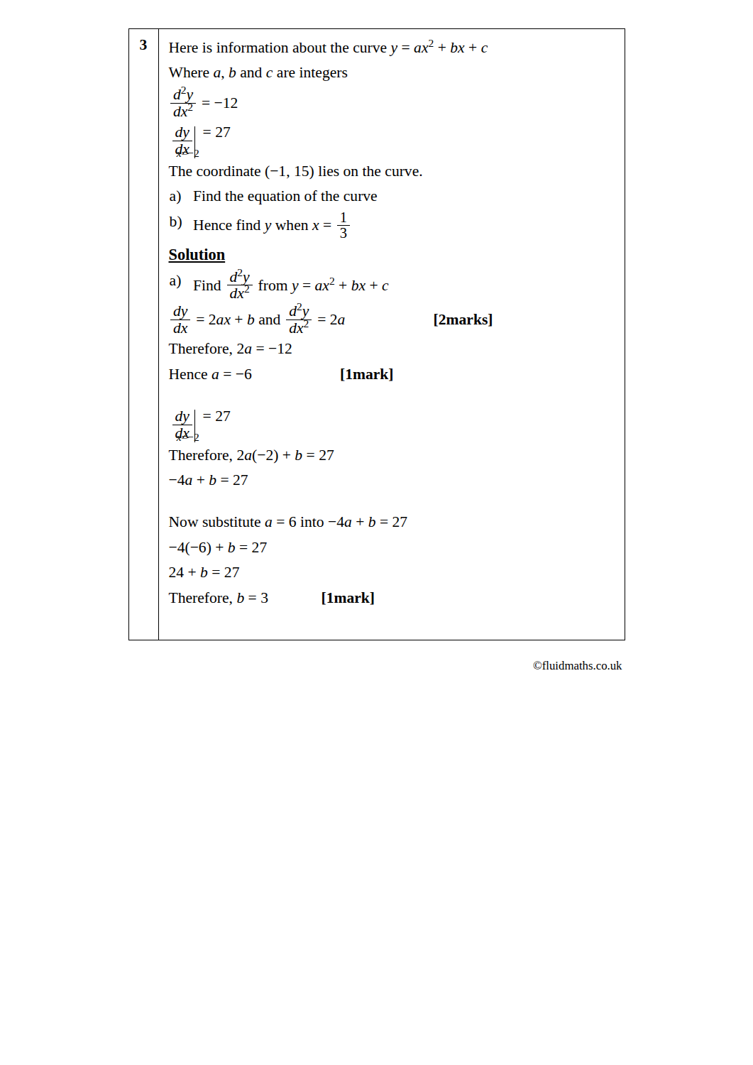3
Here is information about the curve y = ax2 + bx + c
Where a, b and c are integers
d2y dx2 = −12
dy dx x=−2 = 27
The coordinate (−1, 15) lies on the curve.
Find the equation of the curve
Hence find y when x = 1 3
Solution
Find d2y dx2 from y = ax2 + bx + c
dy dx = 2ax + b and d2y dx2 = 2a [2marks]
Therefore, 2a = −12
Hence a = −6 [1mark]
dy dx x=−2 = 27
Therefore, 2a(−2) + b = 27
−4a + b = 27
Now substitute a = 6 into −4a + b = 27
−4(−6) + b = 27
24 + b = 27
Therefore, b = 3 [1mark]
©fluidmaths.co.uk